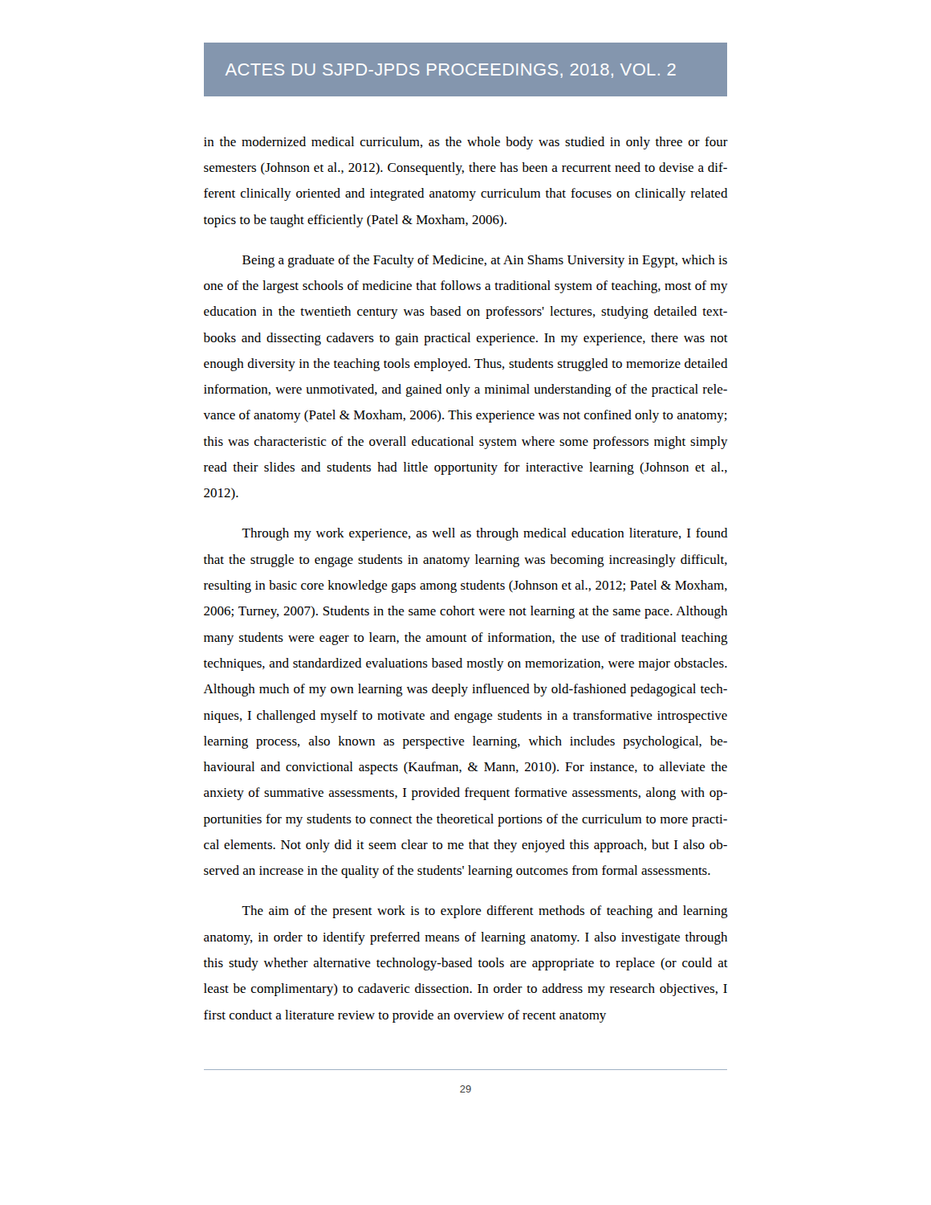Actes du SJPD-JPDS Proceedings, 2018, Vol. 2
in the modernized medical curriculum, as the whole body was studied in only three or four semesters (Johnson et al., 2012). Consequently, there has been a recurrent need to devise a different clinically oriented and integrated anatomy curriculum that focuses on clinically related topics to be taught efficiently (Patel & Moxham, 2006).
Being a graduate of the Faculty of Medicine, at Ain Shams University in Egypt, which is one of the largest schools of medicine that follows a traditional system of teaching, most of my education in the twentieth century was based on professors' lectures, studying detailed textbooks and dissecting cadavers to gain practical experience. In my experience, there was not enough diversity in the teaching tools employed. Thus, students struggled to memorize detailed information, were unmotivated, and gained only a minimal understanding of the practical relevance of anatomy (Patel & Moxham, 2006). This experience was not confined only to anatomy; this was characteristic of the overall educational system where some professors might simply read their slides and students had little opportunity for interactive learning (Johnson et al., 2012).
Through my work experience, as well as through medical education literature, I found that the struggle to engage students in anatomy learning was becoming increasingly difficult, resulting in basic core knowledge gaps among students (Johnson et al., 2012; Patel & Moxham, 2006; Turney, 2007). Students in the same cohort were not learning at the same pace. Although many students were eager to learn, the amount of information, the use of traditional teaching techniques, and standardized evaluations based mostly on memorization, were major obstacles. Although much of my own learning was deeply influenced by old-fashioned pedagogical techniques, I challenged myself to motivate and engage students in a transformative introspective learning process, also known as perspective learning, which includes psychological, behavioural and convictional aspects (Kaufman, & Mann, 2010). For instance, to alleviate the anxiety of summative assessments, I provided frequent formative assessments, along with opportunities for my students to connect the theoretical portions of the curriculum to more practical elements. Not only did it seem clear to me that they enjoyed this approach, but I also observed an increase in the quality of the students' learning outcomes from formal assessments.
The aim of the present work is to explore different methods of teaching and learning anatomy, in order to identify preferred means of learning anatomy. I also investigate through this study whether alternative technology-based tools are appropriate to replace (or could at least be complimentary) to cadaveric dissection. In order to address my research objectives, I first conduct a literature review to provide an overview of recent anatomy
29